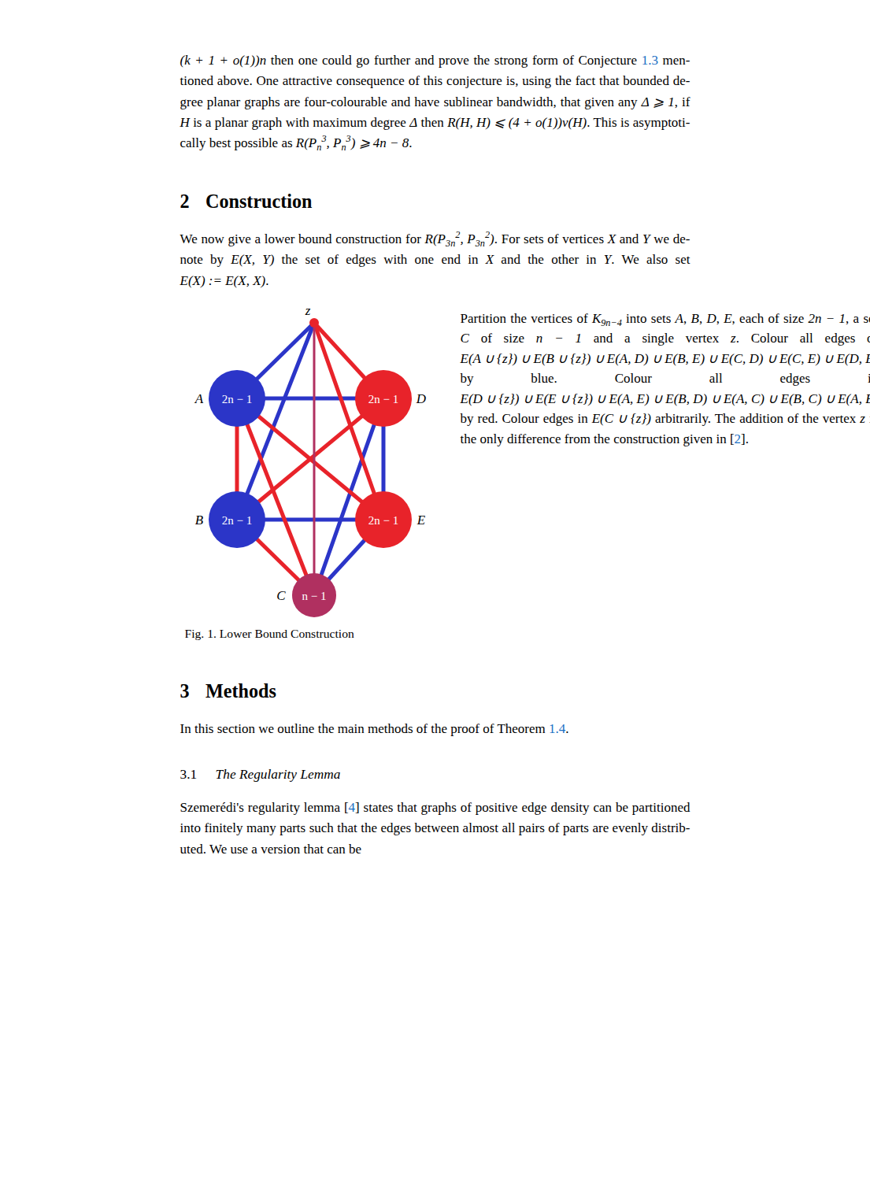(k + 1 + o(1))n then one could go further and prove the strong form of Conjecture 1.3 mentioned above. One attractive consequence of this conjecture is, using the fact that bounded degree planar graphs are four-colourable and have sublinear bandwidth, that given any Δ ⩾ 1, if H is a planar graph with maximum degree Δ then R(H, H) ⩽ (4 + o(1))v(H). This is asymptotically best possible as R(Pn3, Pn3) ⩾ 4n − 8.
2 Construction
We now give a lower bound construction for R(P3n2, P3n2). For sets of vertices X and Y we denote by E(X, Y) the set of edges with one end in X and the other in Y. We also set E(X) := E(X, X).
Edge coordinates: z = (170, 22) A = (72, 118) D = (258, 118) B = (72, 272) E = (258, 272) C = (170, 368) 2n − 1 2n − 1 2n − 1 2n − 1 n − 1 A D B E C z
Partition the vertices of K9n−4 into sets A, B, D, E, each of size 2n − 1, a set C of size n − 1 and a single vertex z. Colour all edges of E(A ∪ {z}) ∪ E(B ∪ {z}) ∪ E(A, D) ∪ E(B, E) ∪ E(C, D) ∪ E(C, E) ∪ E(D, E) by blue. Colour all edges in E(D ∪ {z}) ∪ E(E ∪ {z}) ∪ E(A, E) ∪ E(B, D) ∪ E(A, C) ∪ E(B, C) ∪ E(A, B) by red. Colour edges in E(C ∪ {z}) arbitrarily. The addition of the vertex z is the only difference from the construction given in [2].
Fig. 1. Lower Bound Construction
3 Methods
In this section we outline the main methods of the proof of Theorem 1.4.
3.1 The Regularity Lemma
Szemerédi's regularity lemma [4] states that graphs of positive edge density can be partitioned into finitely many parts such that the edges between almost all pairs of parts are evenly distributed. We use a version that can be